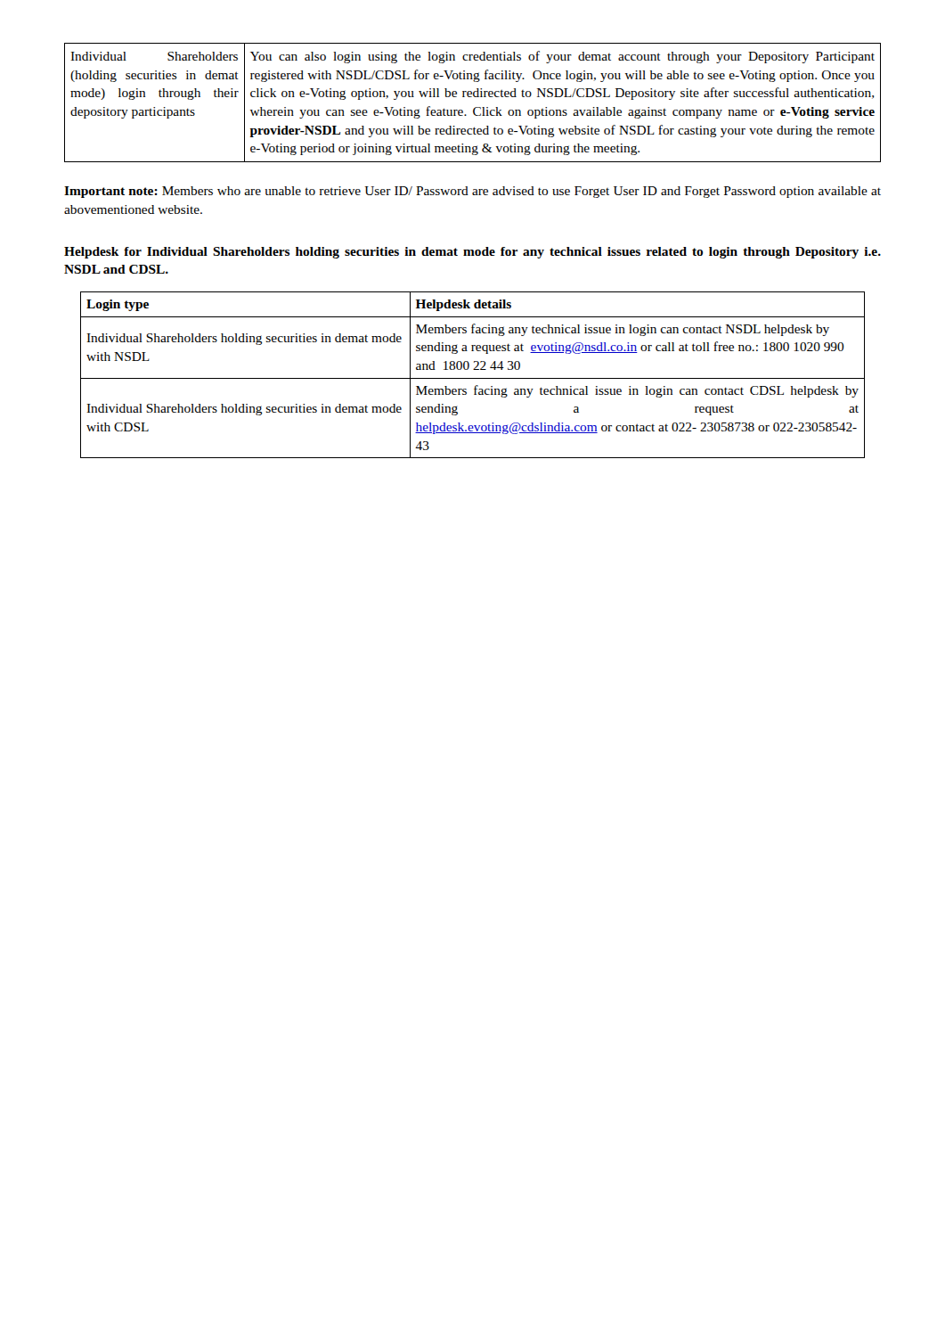| Individual Shareholders (holding securities in demat mode) login through their depository participants | You can also login using the login credentials of your demat account through your Depository Participant registered with NSDL/CDSL for e-Voting facility. Once login, you will be able to see e-Voting option. Once you click on e-Voting option, you will be redirected to NSDL/CDSL Depository site after successful authentication, wherein you can see e-Voting feature. Click on options available against company name or e-Voting service provider-NSDL and you will be redirected to e-Voting website of NSDL for casting your vote during the remote e-Voting period or joining virtual meeting & voting during the meeting. |
Important note: Members who are unable to retrieve User ID/ Password are advised to use Forget User ID and Forget Password option available at abovementioned website.
Helpdesk for Individual Shareholders holding securities in demat mode for any technical issues related to login through Depository i.e. NSDL and CDSL.
| Login type | Helpdesk details |
| --- | --- |
| Individual Shareholders holding securities in demat mode with NSDL | Members facing any technical issue in login can contact NSDL helpdesk by sending a request at evoting@nsdl.co.in or call at toll free no.: 1800 1020 990 and 1800 22 44 30 |
| Individual Shareholders holding securities in demat mode with CDSL | Members facing any technical issue in login can contact CDSL helpdesk by sending a request at helpdesk.evoting@cdslindia.com or contact at 022- 23058738 or 022-23058542-43 |